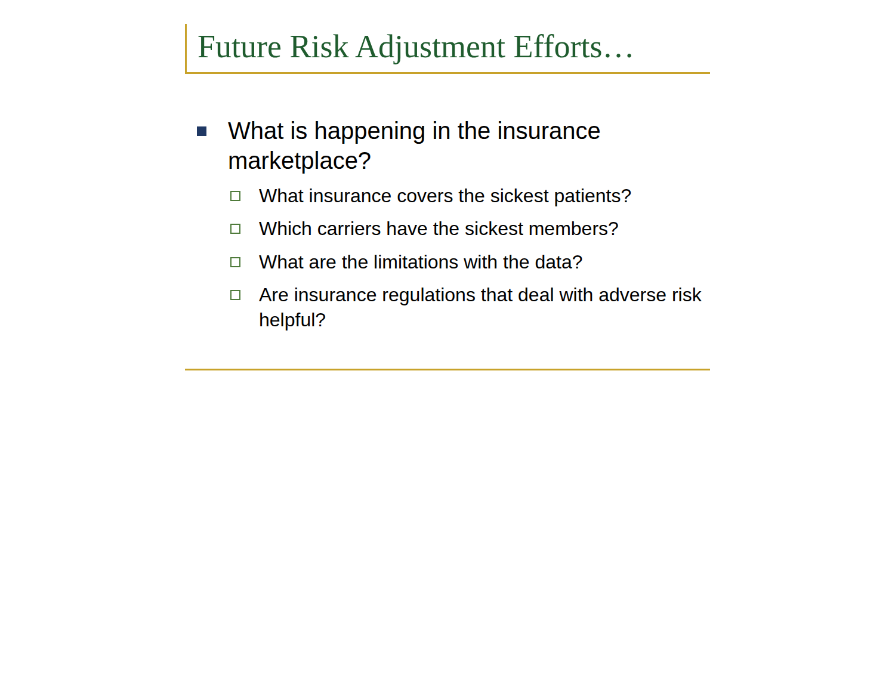Future Risk Adjustment Efforts…
What is happening in the insurance marketplace?
What insurance covers the sickest patients?
Which carriers have the sickest members?
What are the limitations with the data?
Are insurance regulations that deal with adverse risk helpful?